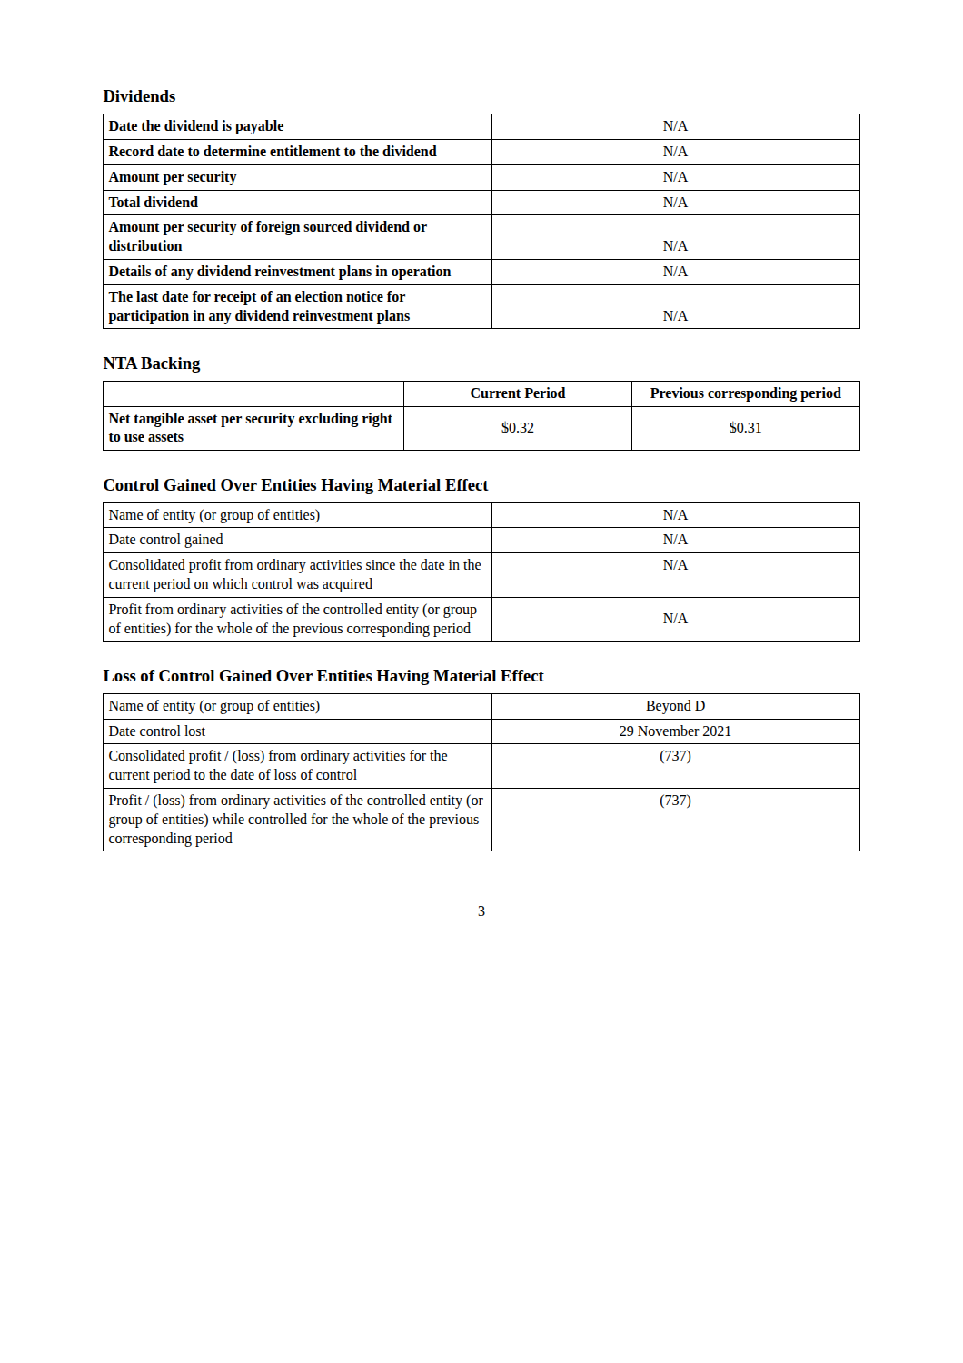Dividends
| Date the dividend is payable | N/A |
| Record date to determine entitlement to the dividend | N/A |
| Amount per security | N/A |
| Total dividend | N/A |
| Amount per security of foreign sourced dividend or distribution | N/A |
| Details of any dividend reinvestment plans in operation | N/A |
| The last date for receipt of an election notice for participation in any dividend reinvestment plans | N/A |
NTA Backing
| | Current Period | Previous corresponding period |
| Net tangible asset per security excluding right to use assets | $0.32 | $0.31 |
Control Gained Over Entities Having Material Effect
| Name of entity (or group of entities) | N/A |
| Date control gained | N/A |
| Consolidated profit from ordinary activities since the date in the current period on which control was acquired | N/A |
| Profit from ordinary activities of the controlled entity (or group of entities) for the whole of the previous corresponding period | N/A |
Loss of Control Gained Over Entities Having Material Effect
| Name of entity (or group of entities) | Beyond D |
| Date control lost | 29 November 2021 |
| Consolidated profit / (loss) from ordinary activities for the current period to the date of loss of control | (737) |
| Profit / (loss) from ordinary activities of the controlled entity (or group of entities) while controlled for the whole of the previous corresponding period | (737) |
3